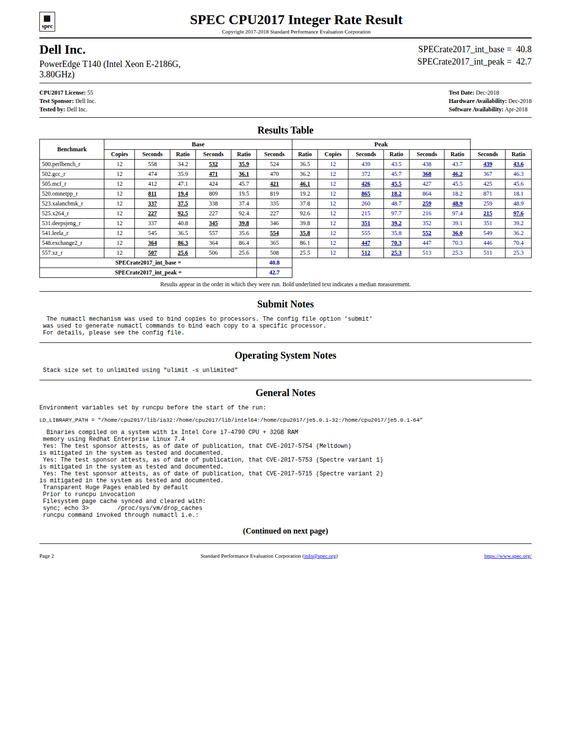▦
spec
SPEC CPU2017 Integer Rate Result
Copyright 2017-2018 Standard Performance Evaluation Corporation
Dell Inc.
PowerEdge T140 (Intel Xeon E-2186G,
3.80GHz)
SPECrate2017_int_base = 40.8
SPECrate2017_int_peak = 42.7
CPU2017 License: 55
Test Sponsor: Dell Inc.
Tested by: Dell Inc.
Test Date: Dec-2018
Hardware Availability: Dec-2018
Software Availability: Apr-2018
Results Table
| Benchmark | Base | Peak |
| --- | --- | --- |
| Copies | Seconds | Ratio | Seconds | Ratio | Seconds | Ratio | Copies | Seconds | Ratio | Seconds | Ratio | Seconds | Ratio |
| 500.perlbench_r | 12 | 558 | 34.2 | 532 | 35.9 | 524 | 36.5 | 12 | 439 | 43.5 | 438 | 43.7 | 439 | 43.6 |
| 502.gcc_r | 12 | 474 | 35.9 | 471 | 36.1 | 470 | 36.2 | 12 | 372 | 45.7 | 368 | 46.2 | 367 | 46.3 |
| 505.mcf_r | 12 | 412 | 47.1 | 424 | 45.7 | 421 | 46.1 | 12 | 426 | 45.5 | 427 | 45.5 | 425 | 45.6 |
| 520.omnetpp_r | 12 | 811 | 19.4 | 809 | 19.5 | 819 | 19.2 | 12 | 865 | 18.2 | 864 | 18.2 | 871 | 18.1 |
| 523.xalancbmk_r | 12 | 337 | 37.5 | 338 | 37.4 | 335 | 37.8 | 12 | 260 | 48.7 | 259 | 48.9 | 259 | 48.9 |
| 525.x264_r | 12 | 227 | 92.5 | 227 | 92.4 | 227 | 92.6 | 12 | 215 | 97.7 | 216 | 97.4 | 215 | 97.6 |
| 531.deepsjeng_r | 12 | 337 | 40.8 | 345 | 39.8 | 346 | 39.8 | 12 | 351 | 39.2 | 352 | 39.1 | 351 | 39.2 |
| 541.leela_r | 12 | 545 | 36.5 | 557 | 35.6 | 554 | 35.8 | 12 | 555 | 35.8 | 552 | 36.0 | 549 | 36.2 |
| 548.exchange2_r | 12 | 364 | 86.3 | 364 | 86.4 | 365 | 86.1 | 12 | 447 | 70.3 | 447 | 70.3 | 446 | 70.4 |
| 557.xz_r | 12 | 507 | 25.6 | 506 | 25.6 | 508 | 25.5 | 12 | 512 | 25.3 | 513 | 25.3 | 511 | 25.3 |
| SPECrate2017_int_base = | 40.8 | |
| SPECrate2017_int_peak = | 42.7 | |
Results appear in the order in which they were run. Bold underlined text indicates a median measurement.
Submit Notes
The numactl mechanism was used to bind copies to processors. The config file option 'submit' was used to generate numactl commands to bind each copy to a specific processor. For details, please see the config file.
Operating System Notes
Stack size set to unlimited using "ulimit -s unlimited"
General Notes
Environment variables set by runcpu before the start of the run:
LD_LIBRARY_PATH = "/home/cpu2017/lib/ia32:/home/cpu2017/lib/intel64:/home/cpu2017/je5.0.1-32:/home/cpu2017/je5.0.1-64"
Binaries compiled on a system with 1x Intel Core i7-4790 CPU + 32GB RAM memory using Redhat Enterprise Linux 7.4 Yes: The test sponsor attests, as of date of publication, that CVE-2017-5754 (Meltdown) is mitigated in the system as tested and documented. Yes: The test sponsor attests, as of date of publication, that CVE-2017-5753 (Spectre variant 1) is mitigated in the system as tested and documented. Yes: The test sponsor attests, as of date of publication, that CVE-2017-5715 (Spectre variant 2) is mitigated in the system as tested and documented. Transparent Huge Pages enabled by default Prior to runcpu invocation Filesystem page cache synced and cleared with: sync; echo 3> /proc/sys/vm/drop_caches runcpu command invoked through numactl i.e.:
(Continued on next page)
Page 2
Standard Performance Evaluation Corporation (info@spec.org)
https://www.spec.org/